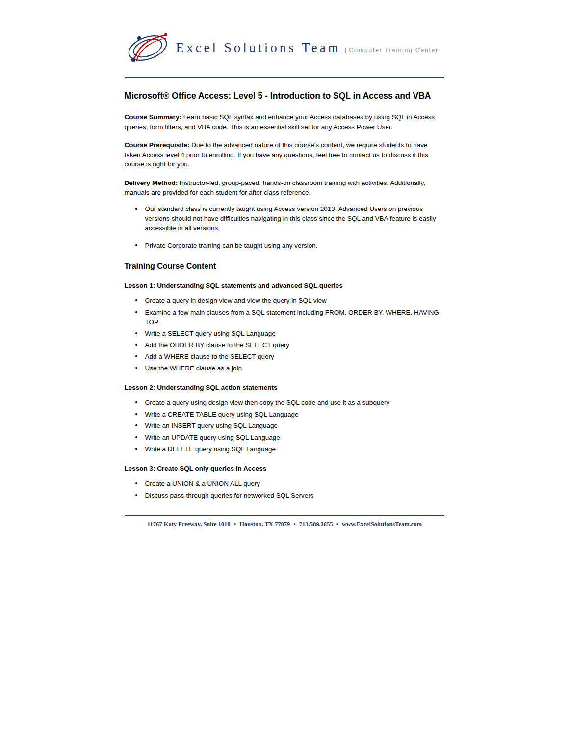Excel Solutions Team |Computer Training Center
Microsoft® Office Access: Level 5 - Introduction to SQL in Access and VBA
Course Summary: Learn basic SQL syntax and enhance your Access databases by using SQL in Access queries, form filters, and VBA code. This is an essential skill set for any Access Power User.
Course Prerequisite: Due to the advanced nature of this course's content, we require students to have taken Access level 4 prior to enrolling. If you have any questions, feel free to contact us to discuss if this course is right for you.
Delivery Method: Instructor-led, group-paced, hands-on classroom training with activities. Additionally, manuals are provided for each student for after class reference.
Our standard class is currently taught using Access version 2013. Advanced Users on previous versions should not have difficulties navigating in this class since the SQL and VBA feature is easily accessible in all versions.
Private Corporate training can be taught using any version.
Training Course Content
Lesson 1: Understanding SQL statements and advanced SQL queries
Create a query in design view and view the query in SQL view
Examine a few main clauses from a SQL statement including FROM, ORDER BY, WHERE, HAVING, TOP
Write a SELECT query using SQL Language
Add the ORDER BY clause to the SELECT query
Add a WHERE clause to the SELECT query
Use the WHERE clause as a join
Lesson 2: Understanding SQL action statements
Create a query using design view then copy the SQL code and use it as a subquery
Write a CREATE TABLE query using SQL Language
Write an INSERT query using SQL Language
Write an UPDATE query using SQL Language
Write a DELETE query using SQL Language
Lesson 3: Create SQL only queries in Access
Create a UNION & a UNION ALL query
Discuss pass-through queries for networked SQL Servers
11767 Katy Freeway, Suite 1010 • Houston, TX 77079 • 713.589.2655 • www.ExcelSolutionsTeam.com